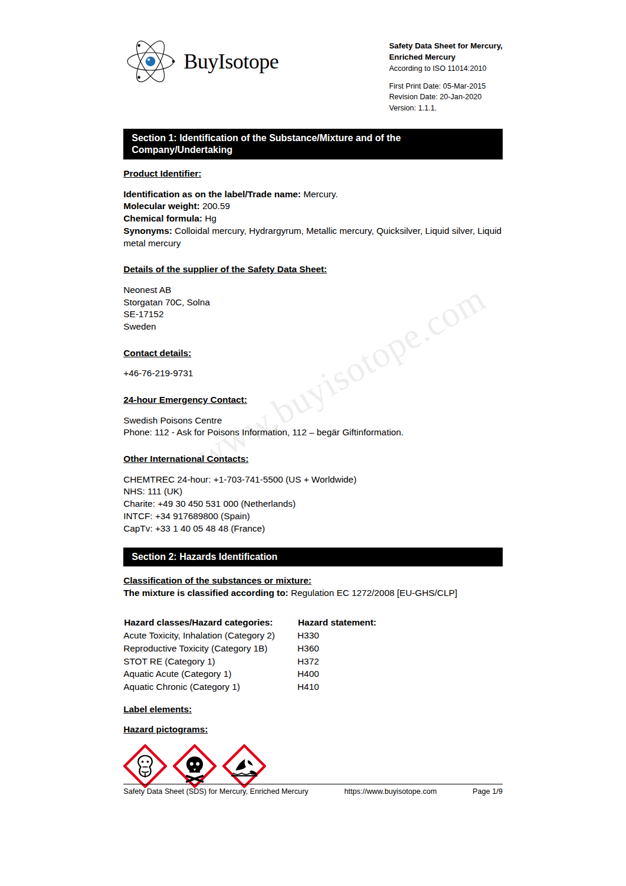www.buyisotope.com
BuyIsotope
Safety Data Sheet for Mercury,
Enriched Mercury
According to ISO 11014:2010
First Print Date: 05-Mar-2015
Revision Date: 20-Jan-2020
Version: 1.1.1.
Section 1: Identification of the Substance/Mixture and of the Company/Undertaking
Product Identifier:
Identification as on the label/Trade name: Mercury.
Molecular weight: 200.59
Chemical formula: Hg
Synonyms: Colloidal mercury, Hydrargyrum, Metallic mercury, Quicksilver, Liquid silver, Liquid metal mercury
Details of the supplier of the Safety Data Sheet:
Neonest AB
Storgatan 70C, Solna
SE-17152
Sweden
Contact details:
+46-76-219-9731
24-hour Emergency Contact:
Swedish Poisons Centre
Phone: 112 - Ask for Poisons Information, 112 – begär Giftinformation.
Other International Contacts:
CHEMTREC 24-hour: +1-703-741-5500 (US + Worldwide)
NHS: 111 (UK)
Charite: +49 30 450 531 000 (Netherlands)
INTCF: +34 917689800 (Spain)
CapTv: +33 1 40 05 48 48 (France)
Section 2: Hazards Identification
Classification of the substances or mixture:
The mixture is classified according to: Regulation EC 1272/2008 [EU-GHS/CLP]
| Hazard classes/Hazard categories: | Hazard statement: |
| --- | --- |
| Acute Toxicity, Inhalation (Category 2) | H330 |
| Reproductive Toxicity (Category 1B) | H360 |
| STOT RE (Category 1) | H372 |
| Aquatic Acute (Category 1) | H400 |
| Aquatic Chronic (Category 1) | H410 |
Label elements:
Hazard pictograms:
Safety Data Sheet (SDS) for Mercury, Enriched Mercury
https://www.buyisotope.com
Page 1/9